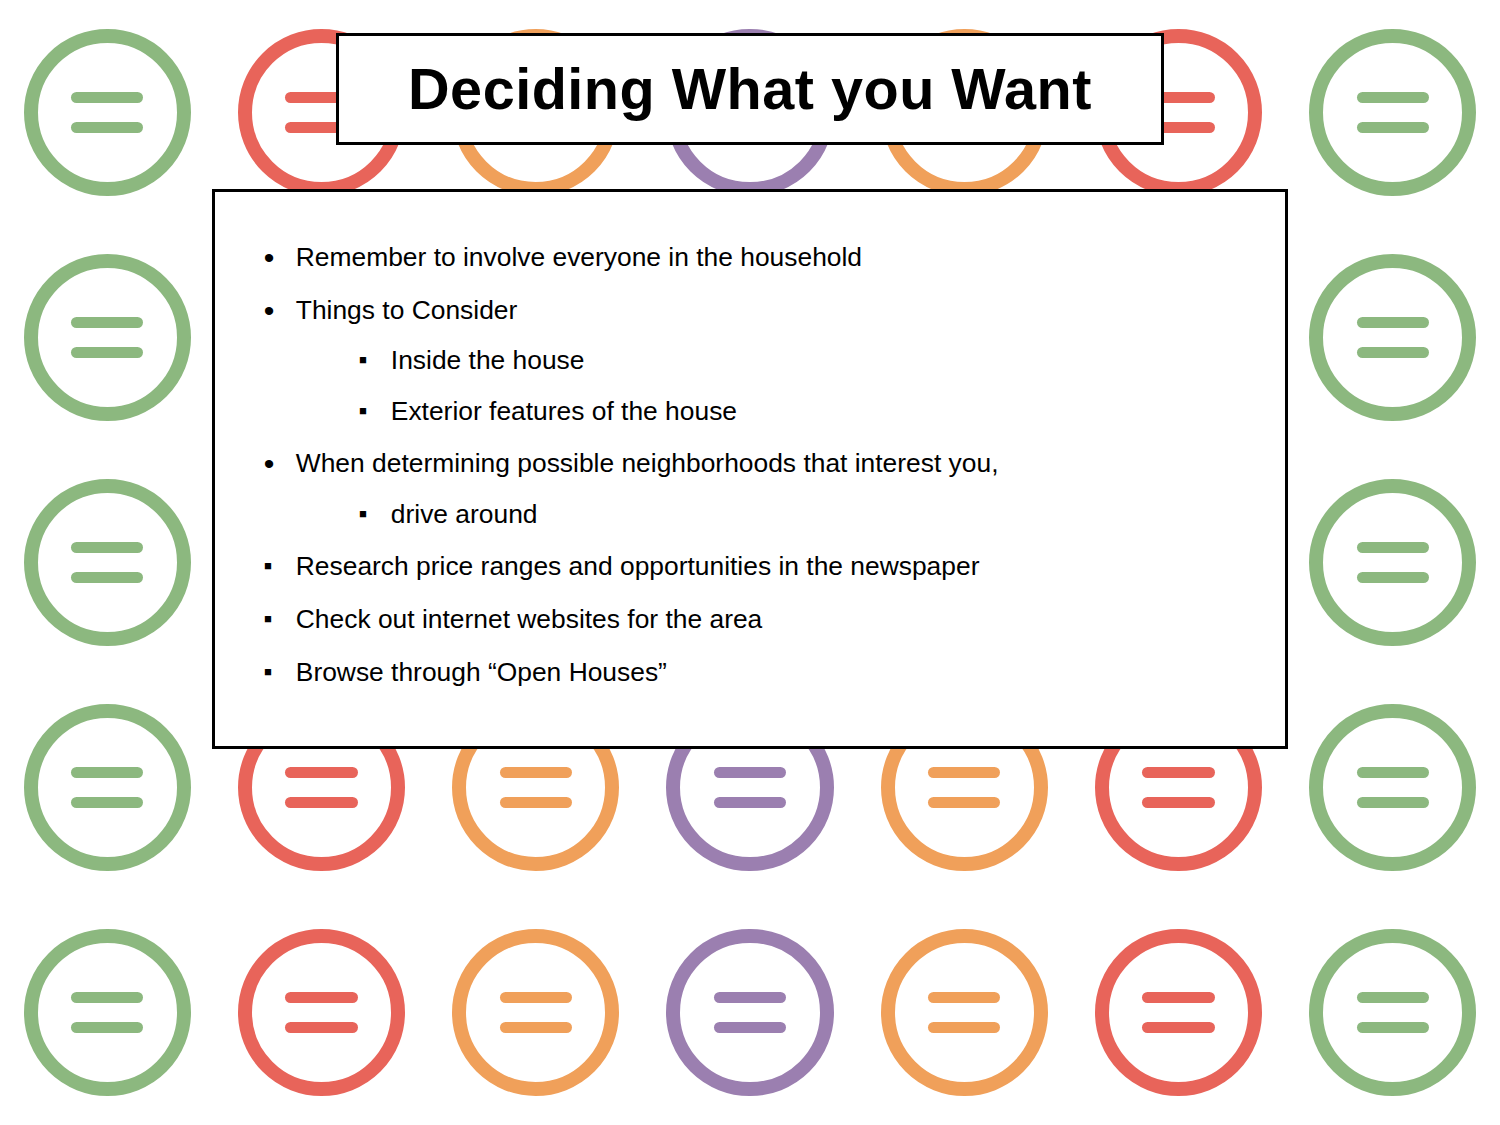Deciding What you Want
Remember to involve everyone in the household
Things to Consider
Inside the house
Exterior features of the house
When determining possible neighborhoods that interest you,
drive around
Research price ranges and opportunities in the newspaper
Check out internet websites for the area
Browse through “Open Houses”